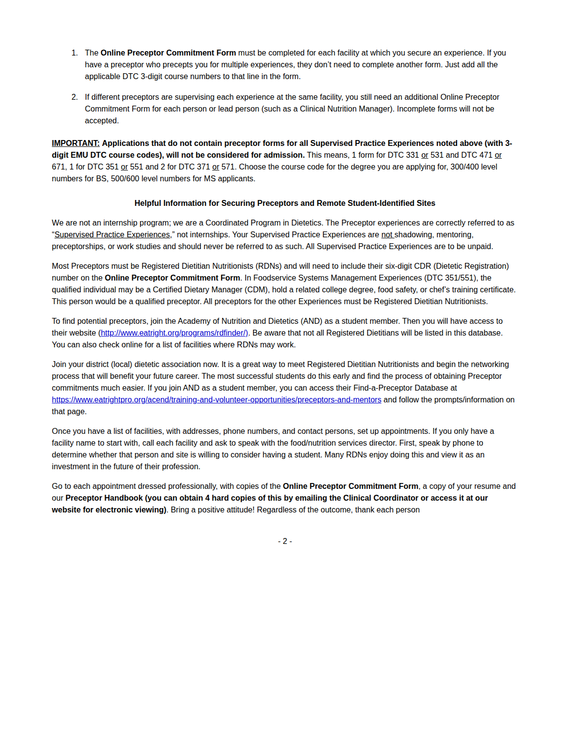The Online Preceptor Commitment Form must be completed for each facility at which you secure an experience. If you have a preceptor who precepts you for multiple experiences, they don’t need to complete another form. Just add all the applicable DTC 3-digit course numbers to that line in the form.
If different preceptors are supervising each experience at the same facility, you still need an additional Online Preceptor Commitment Form for each person or lead person (such as a Clinical Nutrition Manager). Incomplete forms will not be accepted.
IMPORTANT: Applications that do not contain preceptor forms for all Supervised Practice Experiences noted above (with 3-digit EMU DTC course codes), will not be considered for admission. This means, 1 form for DTC 331 or 531 and DTC 471 or 671, 1 for DTC 351 or 551 and 2 for DTC 371 or 571. Choose the course code for the degree you are applying for, 300/400 level numbers for BS, 500/600 level numbers for MS applicants.
Helpful Information for Securing Preceptors and Remote Student-Identified Sites
We are not an internship program; we are a Coordinated Program in Dietetics. The Preceptor experiences are correctly referred to as “Supervised Practice Experiences,” not internships. Your Supervised Practice Experiences are not shadowing, mentoring, preceptorships, or work studies and should never be referred to as such. All Supervised Practice Experiences are to be unpaid.
Most Preceptors must be Registered Dietitian Nutritionists (RDNs) and will need to include their six-digit CDR (Dietetic Registration) number on the Online Preceptor Commitment Form. In Foodservice Systems Management Experiences (DTC 351/551), the qualified individual may be a Certified Dietary Manager (CDM), hold a related college degree, food safety, or chef’s training certificate. This person would be a qualified preceptor. All preceptors for the other Experiences must be Registered Dietitian Nutritionists.
To find potential preceptors, join the Academy of Nutrition and Dietetics (AND) as a student member. Then you will have access to their website (http://www.eatright.org/programs/rdfinder/). Be aware that not all Registered Dietitians will be listed in this database. You can also check online for a list of facilities where RDNs may work.
Join your district (local) dietetic association now. It is a great way to meet Registered Dietitian Nutritionists and begin the networking process that will benefit your future career. The most successful students do this early and find the process of obtaining Preceptor commitments much easier. If you join AND as a student member, you can access their Find-a-Preceptor Database at https://www.eatrightpro.org/acend/training-and-volunteer-opportunities/preceptors-and-mentors and follow the prompts/information on that page.
Once you have a list of facilities, with addresses, phone numbers, and contact persons, set up appointments. If you only have a facility name to start with, call each facility and ask to speak with the food/nutrition services director. First, speak by phone to determine whether that person and site is willing to consider having a student. Many RDNs enjoy doing this and view it as an investment in the future of their profession.
Go to each appointment dressed professionally, with copies of the Online Preceptor Commitment Form, a copy of your resume and our Preceptor Handbook (you can obtain 4 hard copies of this by emailing the Clinical Coordinator or access it at our website for electronic viewing). Bring a positive attitude! Regardless of the outcome, thank each person
- 2 -